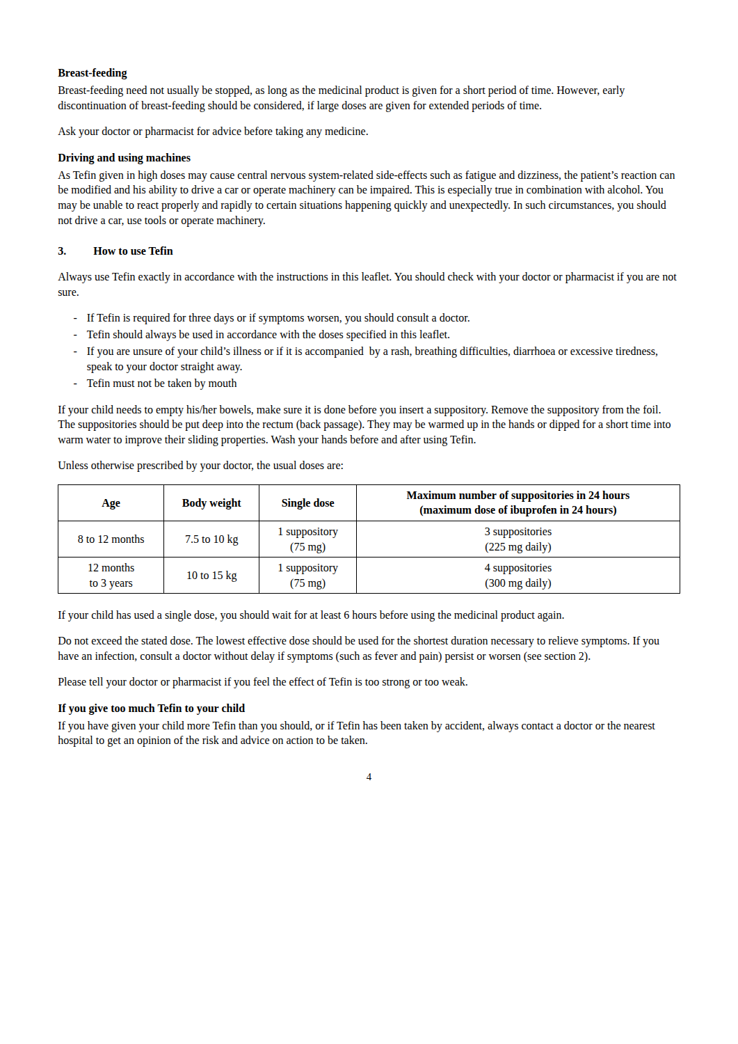Breast-feeding
Breast-feeding need not usually be stopped, as long as the medicinal product is given for a short period of time. However, early discontinuation of breast-feeding should be considered, if large doses are given for extended periods of time.
Ask your doctor or pharmacist for advice before taking any medicine.
Driving and using machines
As Tefin given in high doses may cause central nervous system-related side-effects such as fatigue and dizziness, the patient’s reaction can be modified and his ability to drive a car or operate machinery can be impaired. This is especially true in combination with alcohol. You may be unable to react properly and rapidly to certain situations happening quickly and unexpectedly. In such circumstances, you should not drive a car, use tools or operate machinery.
3. How to use Tefin
Always use Tefin exactly in accordance with the instructions in this leaflet. You should check with your doctor or pharmacist if you are not sure.
If Tefin is required for three days or if symptoms worsen, you should consult a doctor.
Tefin should always be used in accordance with the doses specified in this leaflet.
If you are unsure of your child’s illness or if it is accompanied by a rash, breathing difficulties, diarrhoea or excessive tiredness, speak to your doctor straight away.
Tefin must not be taken by mouth
If your child needs to empty his/her bowels, make sure it is done before you insert a suppository. Remove the suppository from the foil. The suppositories should be put deep into the rectum (back passage). They may be warmed up in the hands or dipped for a short time into warm water to improve their sliding properties. Wash your hands before and after using Tefin.
Unless otherwise prescribed by your doctor, the usual doses are:
| Age | Body weight | Single dose | Maximum number of suppositories in 24 hours (maximum dose of ibuprofen in 24 hours) |
| --- | --- | --- | --- |
| 8 to 12 months | 7.5 to 10 kg | 1 suppository (75 mg) | 3 suppositories (225 mg daily) |
| 12 months to 3 years | 10 to 15 kg | 1 suppository (75 mg) | 4 suppositories (300 mg daily) |
If your child has used a single dose, you should wait for at least 6 hours before using the medicinal product again.
Do not exceed the stated dose. The lowest effective dose should be used for the shortest duration necessary to relieve symptoms. If you have an infection, consult a doctor without delay if symptoms (such as fever and pain) persist or worsen (see section 2).
Please tell your doctor or pharmacist if you feel the effect of Tefin is too strong or too weak.
If you give too much Tefin to your child
If you have given your child more Tefin than you should, or if Tefin has been taken by accident, always contact a doctor or the nearest hospital to get an opinion of the risk and advice on action to be taken.
4